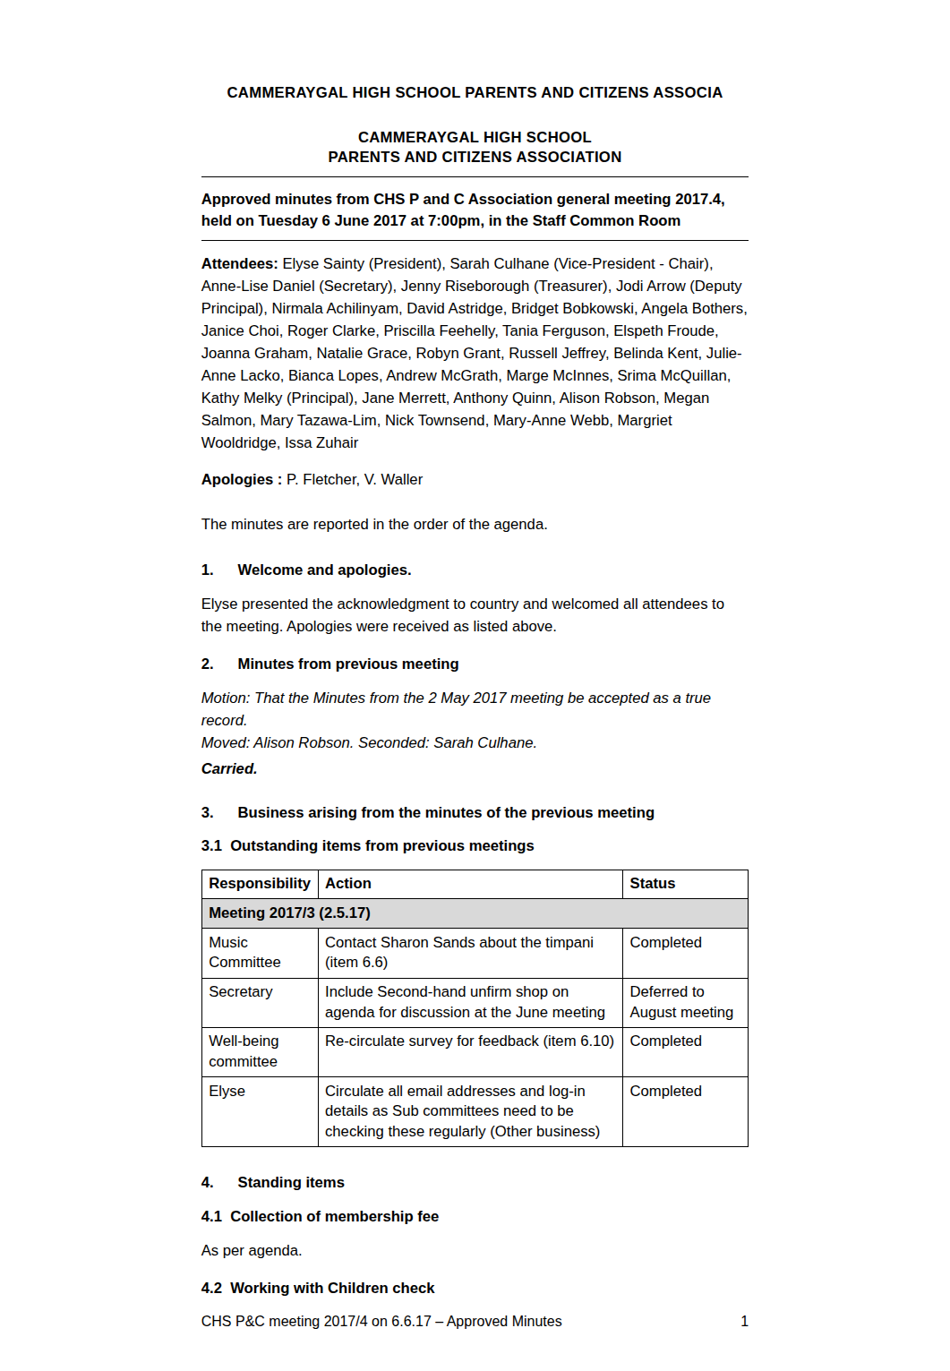CAMMERAYGAL HIGH SCHOOL PARENTS AND CITIZENS ASSOCIA
CAMMERAYGAL HIGH SCHOOL
PARENTS AND CITIZENS ASSOCIATION
Approved minutes from CHS P and C Association general meeting 2017.4, held on Tuesday 6 June 2017 at 7:00pm, in the Staff Common Room
Attendees: Elyse Sainty (President), Sarah Culhane (Vice-President - Chair), Anne-Lise Daniel (Secretary), Jenny Riseborough (Treasurer), Jodi Arrow (Deputy Principal), Nirmala Achilinyam, David Astridge, Bridget Bobkowski, Angela Bothers, Janice Choi, Roger Clarke, Priscilla Feehelly, Tania Ferguson, Elspeth Froude, Joanna Graham, Natalie Grace, Robyn Grant, Russell Jeffrey, Belinda Kent, Julie-Anne Lacko, Bianca Lopes, Andrew McGrath, Marge McInnes, Srima McQuillan, Kathy Melky (Principal), Jane Merrett, Anthony Quinn, Alison Robson, Megan Salmon, Mary Tazawa-Lim, Nick Townsend, Mary-Anne Webb, Margriet Wooldridge, Issa Zuhair
Apologies : P. Fletcher, V. Waller
The minutes are reported in the order of the agenda.
1. Welcome and apologies.
Elyse presented the acknowledgment to country and welcomed all attendees to the meeting. Apologies were received as listed above.
2. Minutes from previous meeting
Motion: That the Minutes from the 2 May 2017 meeting be accepted as a true record.
Moved: Alison Robson. Seconded: Sarah Culhane.
Carried.
3. Business arising from the minutes of the previous meeting
3.1 Outstanding items from previous meetings
| Responsibility | Action | Status |
| --- | --- | --- |
| Meeting 2017/3 (2.5.17) |
| Music Committee | Contact Sharon Sands about the timpani (item 6.6) | Completed |
| Secretary | Include Second-hand unfirm shop on agenda for discussion at the June meeting | Deferred to August meeting |
| Well-being committee | Re-circulate survey for feedback (item 6.10) | Completed |
| Elyse | Circulate all email addresses and log-in details as Sub committees need to be checking these regularly (Other business) | Completed |
4. Standing items
4.1 Collection of membership fee
As per agenda.
4.2 Working with Children check
CHS P&C meeting 2017/4 on 6.6.17 – Approved Minutes 1